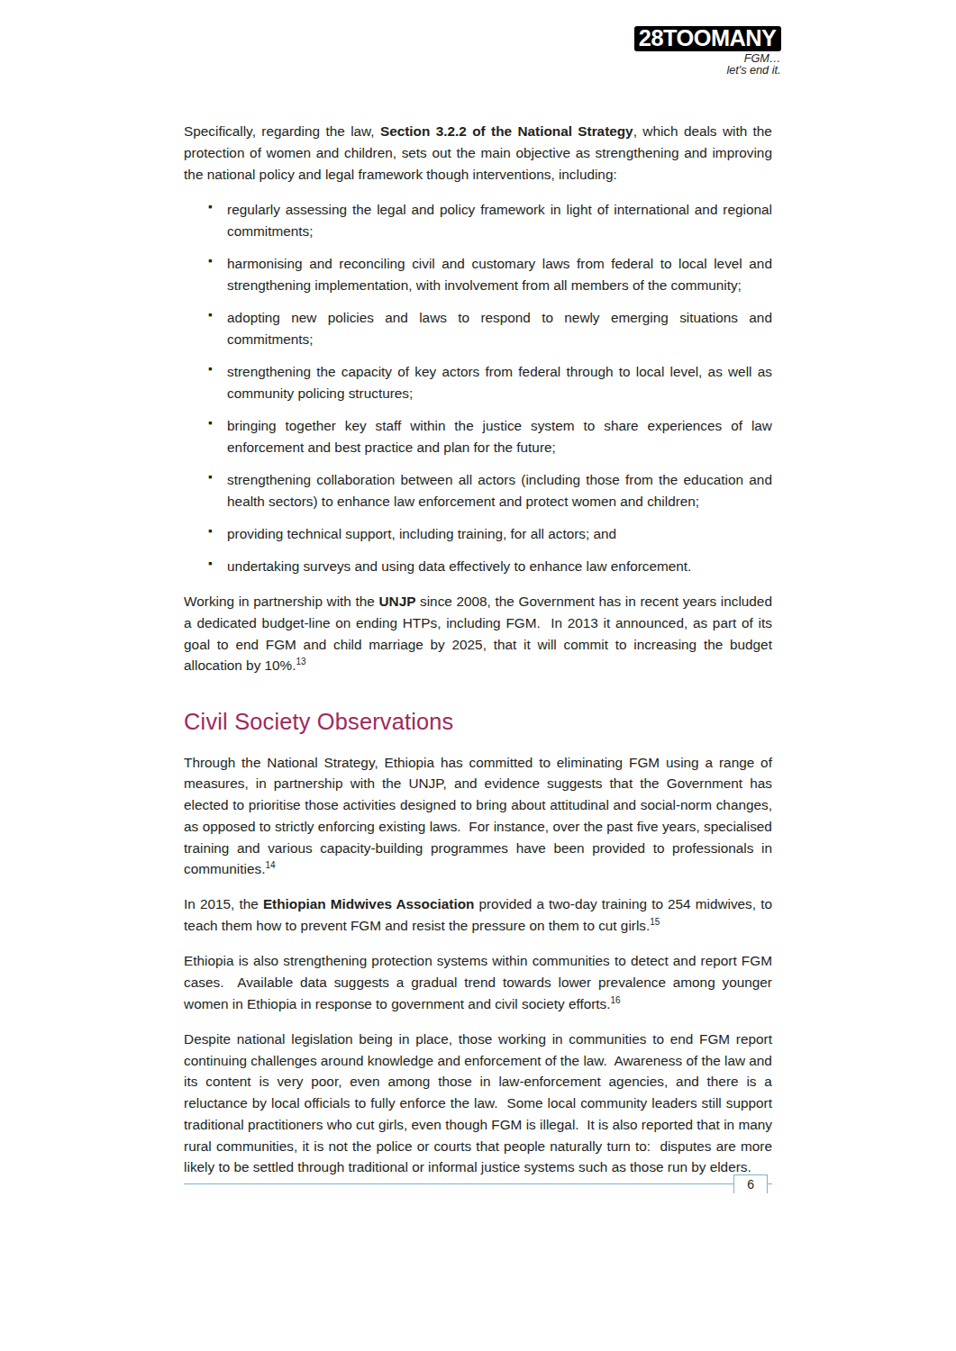28 TOOMANY
FGM…
let's end it.
Specifically, regarding the law, Section 3.2.2 of the National Strategy, which deals with the protection of women and children, sets out the main objective as strengthening and improving the national policy and legal framework though interventions, including:
regularly assessing the legal and policy framework in light of international and regional commitments;
harmonising and reconciling civil and customary laws from federal to local level and strengthening implementation, with involvement from all members of the community;
adopting new policies and laws to respond to newly emerging situations and commitments;
strengthening the capacity of key actors from federal through to local level, as well as community policing structures;
bringing together key staff within the justice system to share experiences of law enforcement and best practice and plan for the future;
strengthening collaboration between all actors (including those from the education and health sectors) to enhance law enforcement and protect women and children;
providing technical support, including training, for all actors; and
undertaking surveys and using data effectively to enhance law enforcement.
Working in partnership with the UNJP since 2008, the Government has in recent years included a dedicated budget-line on ending HTPs, including FGM. In 2013 it announced, as part of its goal to end FGM and child marriage by 2025, that it will commit to increasing the budget allocation by 10%.13
Civil Society Observations
Through the National Strategy, Ethiopia has committed to eliminating FGM using a range of measures, in partnership with the UNJP, and evidence suggests that the Government has elected to prioritise those activities designed to bring about attitudinal and social-norm changes, as opposed to strictly enforcing existing laws. For instance, over the past five years, specialised training and various capacity-building programmes have been provided to professionals in communities.14
In 2015, the Ethiopian Midwives Association provided a two-day training to 254 midwives, to teach them how to prevent FGM and resist the pressure on them to cut girls.15
Ethiopia is also strengthening protection systems within communities to detect and report FGM cases. Available data suggests a gradual trend towards lower prevalence among younger women in Ethiopia in response to government and civil society efforts.16
Despite national legislation being in place, those working in communities to end FGM report continuing challenges around knowledge and enforcement of the law. Awareness of the law and its content is very poor, even among those in law-enforcement agencies, and there is a reluctance by local officials to fully enforce the law. Some local community leaders still support traditional practitioners who cut girls, even though FGM is illegal. It is also reported that in many rural communities, it is not the police or courts that people naturally turn to: disputes are more likely to be settled through traditional or informal justice systems such as those run by elders.
6